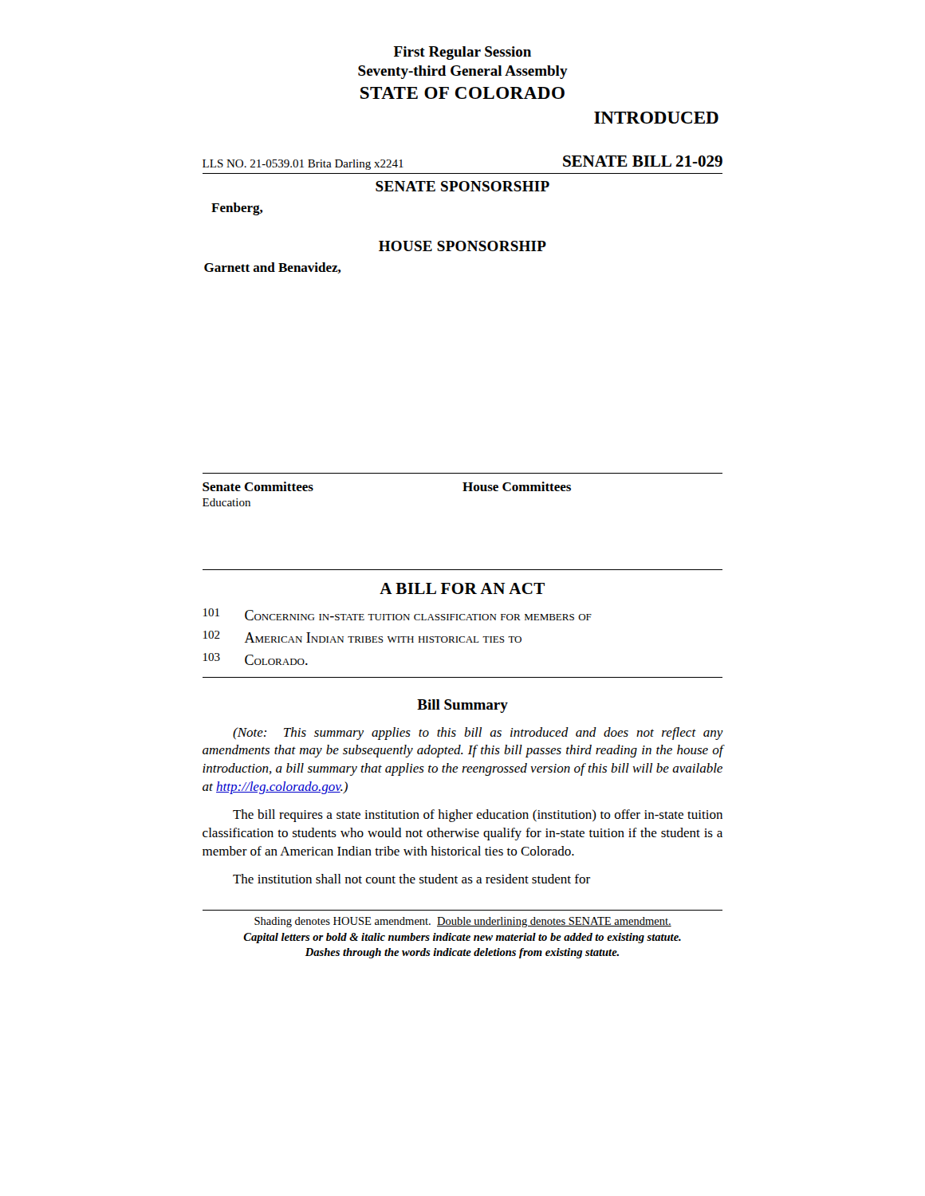First Regular Session
Seventy-third General Assembly
STATE OF COLORADO
INTRODUCED
LLS NO. 21-0539.01 Brita Darling x2241
SENATE BILL 21-029
SENATE SPONSORSHIP
Fenberg,
HOUSE SPONSORSHIP
Garnett and Benavidez,
Senate Committees
Education
House Committees
A BILL FOR AN ACT
| 101 | Concerning in-state tuition classification for members of |
| 102 | American Indian tribes with historical ties to |
| 103 | Colorado. |
Bill Summary
(Note: This summary applies to this bill as introduced and does not reflect any amendments that may be subsequently adopted. If this bill passes third reading in the house of introduction, a bill summary that applies to the reengrossed version of this bill will be available at http://leg.colorado.gov.)
The bill requires a state institution of higher education (institution) to offer in-state tuition classification to students who would not otherwise qualify for in-state tuition if the student is a member of an American Indian tribe with historical ties to Colorado.
The institution shall not count the student as a resident student for
Shading denotes HOUSE amendment. Double underlining denotes SENATE amendment.
Capital letters or bold & italic numbers indicate new material to be added to existing statute.
Dashes through the words indicate deletions from existing statute.